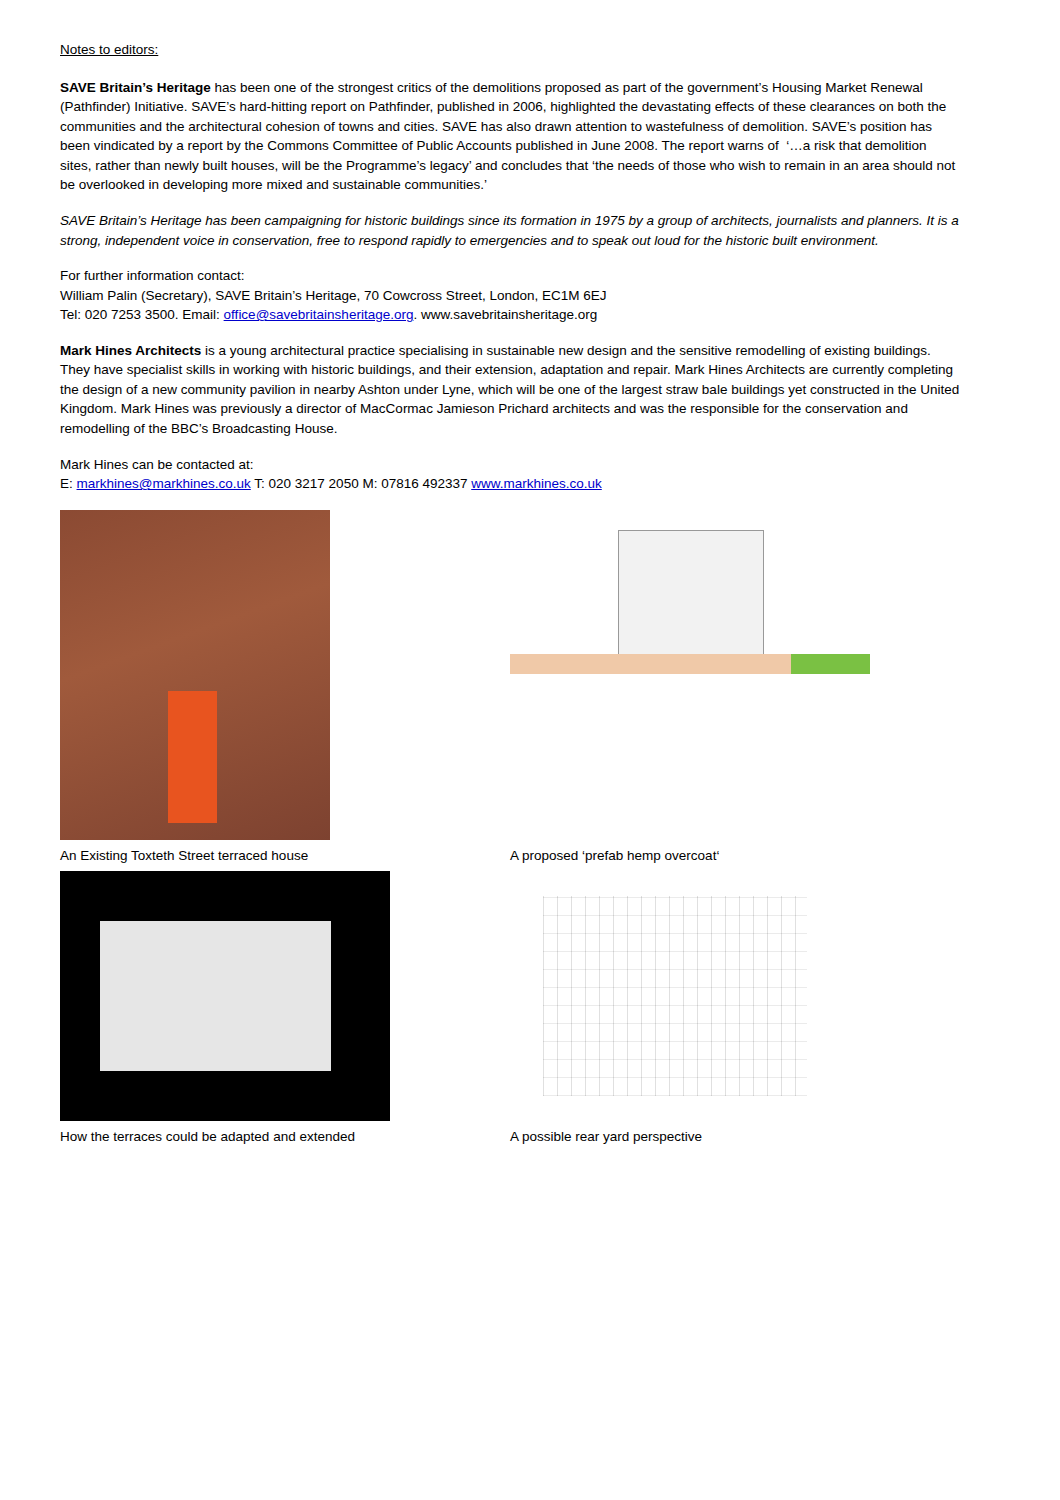Notes to editors:
SAVE Britain’s Heritage has been one of the strongest critics of the demolitions proposed as part of the government’s Housing Market Renewal (Pathfinder) Initiative. SAVE’s hard-hitting report on Pathfinder, published in 2006, highlighted the devastating effects of these clearances on both the communities and the architectural cohesion of towns and cities. SAVE has also drawn attention to wastefulness of demolition. SAVE’s position has been vindicated by a report by the Commons Committee of Public Accounts published in June 2008. The report warns of ‘…a risk that demolition sites, rather than newly built houses, will be the Programme’s legacy’ and concludes that ‘the needs of those who wish to remain in an area should not be overlooked in developing more mixed and sustainable communities.’
SAVE Britain’s Heritage has been campaigning for historic buildings since its formation in 1975 by a group of architects, journalists and planners. It is a strong, independent voice in conservation, free to respond rapidly to emergencies and to speak out loud for the historic built environment.
For further information contact:
William Palin (Secretary), SAVE Britain’s Heritage, 70 Cowcross Street, London, EC1M 6EJ
Tel: 020 7253 3500. Email: office@savebritainsheritage.org. www.savebritainsheritage.org
Mark Hines Architects is a young architectural practice specialising in sustainable new design and the sensitive remodelling of existing buildings. They have specialist skills in working with historic buildings, and their extension, adaptation and repair. Mark Hines Architects are currently completing the design of a new community pavilion in nearby Ashton under Lyne, which will be one of the largest straw bale buildings yet constructed in the United Kingdom. Mark Hines was previously a director of MacCormac Jamieson Prichard architects and was the responsible for the conservation and remodelling of the BBC’s Broadcasting House.
Mark Hines can be contacted at:
E: markhines@markhines.co.uk T: 020 3217 2050 M: 07816 492337 www.markhines.co.uk
| An Existing Toxteth Street terraced house | A proposed ‘prefab hemp overcoat‘ |
| How the terraces could be adapted and extended | A possible rear yard perspective |